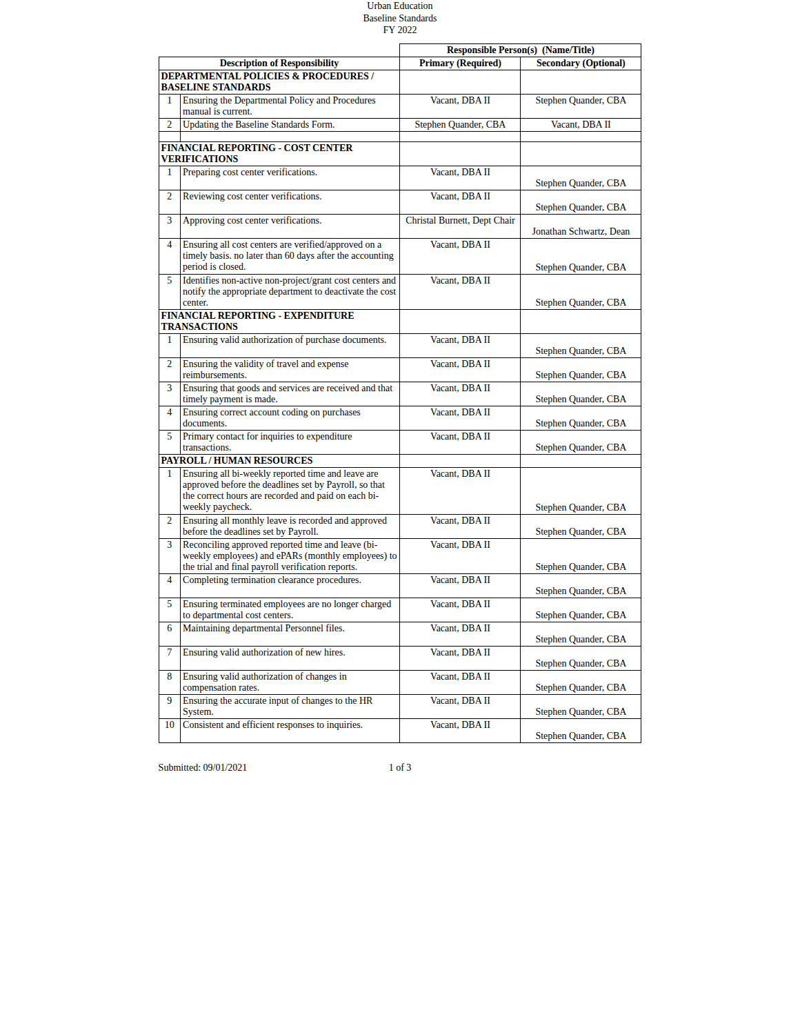Urban Education
Baseline Standards
FY 2022
| | | Responsible Person(s) (Name/Title) |
| Description of Responsibility | Primary (Required) | Secondary (Optional) |
| DEPARTMENTAL POLICIES & PROCEDURES / BASELINE STANDARDS | | |
| 1 | Ensuring the Departmental Policy and Procedures manual is current. | Vacant, DBA II | Stephen Quander, CBA |
| 2 | Updating the Baseline Standards Form. | Stephen Quander, CBA | Vacant, DBA II |
| FINANCIAL REPORTING - COST CENTER VERIFICATIONS | | |
| 1 | Preparing cost center verifications. | Vacant, DBA II | Stephen Quander, CBA |
| 2 | Reviewing cost center verifications. | Vacant, DBA II | Stephen Quander, CBA |
| 3 | Approving cost center verifications. | Christal Burnett, Dept Chair | Jonathan Schwartz, Dean |
| 4 | Ensuring all cost centers are verified/approved on a timely basis. no later than 60 days after the accounting period is closed. | Vacant, DBA II | Stephen Quander, CBA |
| 5 | Identifies non-active non-project/grant cost centers and notify the appropriate department to deactivate the cost center. | Vacant, DBA II | Stephen Quander, CBA |
| FINANCIAL REPORTING - EXPENDITURE TRANSACTIONS | | |
| 1 | Ensuring valid authorization of purchase documents. | Vacant, DBA II | Stephen Quander, CBA |
| 2 | Ensuring the validity of travel and expense reimbursements. | Vacant, DBA II | Stephen Quander, CBA |
| 3 | Ensuring that goods and services are received and that timely payment is made. | Vacant, DBA II | Stephen Quander, CBA |
| 4 | Ensuring correct account coding on purchases documents. | Vacant, DBA II | Stephen Quander, CBA |
| 5 | Primary contact for inquiries to expenditure transactions. | Vacant, DBA II | Stephen Quander, CBA |
| PAYROLL / HUMAN RESOURCES | | |
| 1 | Ensuring all bi-weekly reported time and leave are approved before the deadlines set by Payroll, so that the correct hours are recorded and paid on each bi-weekly paycheck. | Vacant, DBA II | Stephen Quander, CBA |
| 2 | Ensuring all monthly leave is recorded and approved before the deadlines set by Payroll. | Vacant, DBA II | Stephen Quander, CBA |
| 3 | Reconciling approved reported time and leave (bi-weekly employees) and ePARs (monthly employees) to the trial and final payroll verification reports. | Vacant, DBA II | Stephen Quander, CBA |
| 4 | Completing termination clearance procedures. | Vacant, DBA II | Stephen Quander, CBA |
| 5 | Ensuring terminated employees are no longer charged to departmental cost centers. | Vacant, DBA II | Stephen Quander, CBA |
| 6 | Maintaining departmental Personnel files. | Vacant, DBA II | Stephen Quander, CBA |
| 7 | Ensuring valid authorization of new hires. | Vacant, DBA II | Stephen Quander, CBA |
| 8 | Ensuring valid authorization of changes in compensation rates. | Vacant, DBA II | Stephen Quander, CBA |
| 9 | Ensuring the accurate input of changes to the HR System. | Vacant, DBA II | Stephen Quander, CBA |
| 10 | Consistent and efficient responses to inquiries. | Vacant, DBA II | Stephen Quander, CBA |
Submitted: 09/01/2021 1 of 3